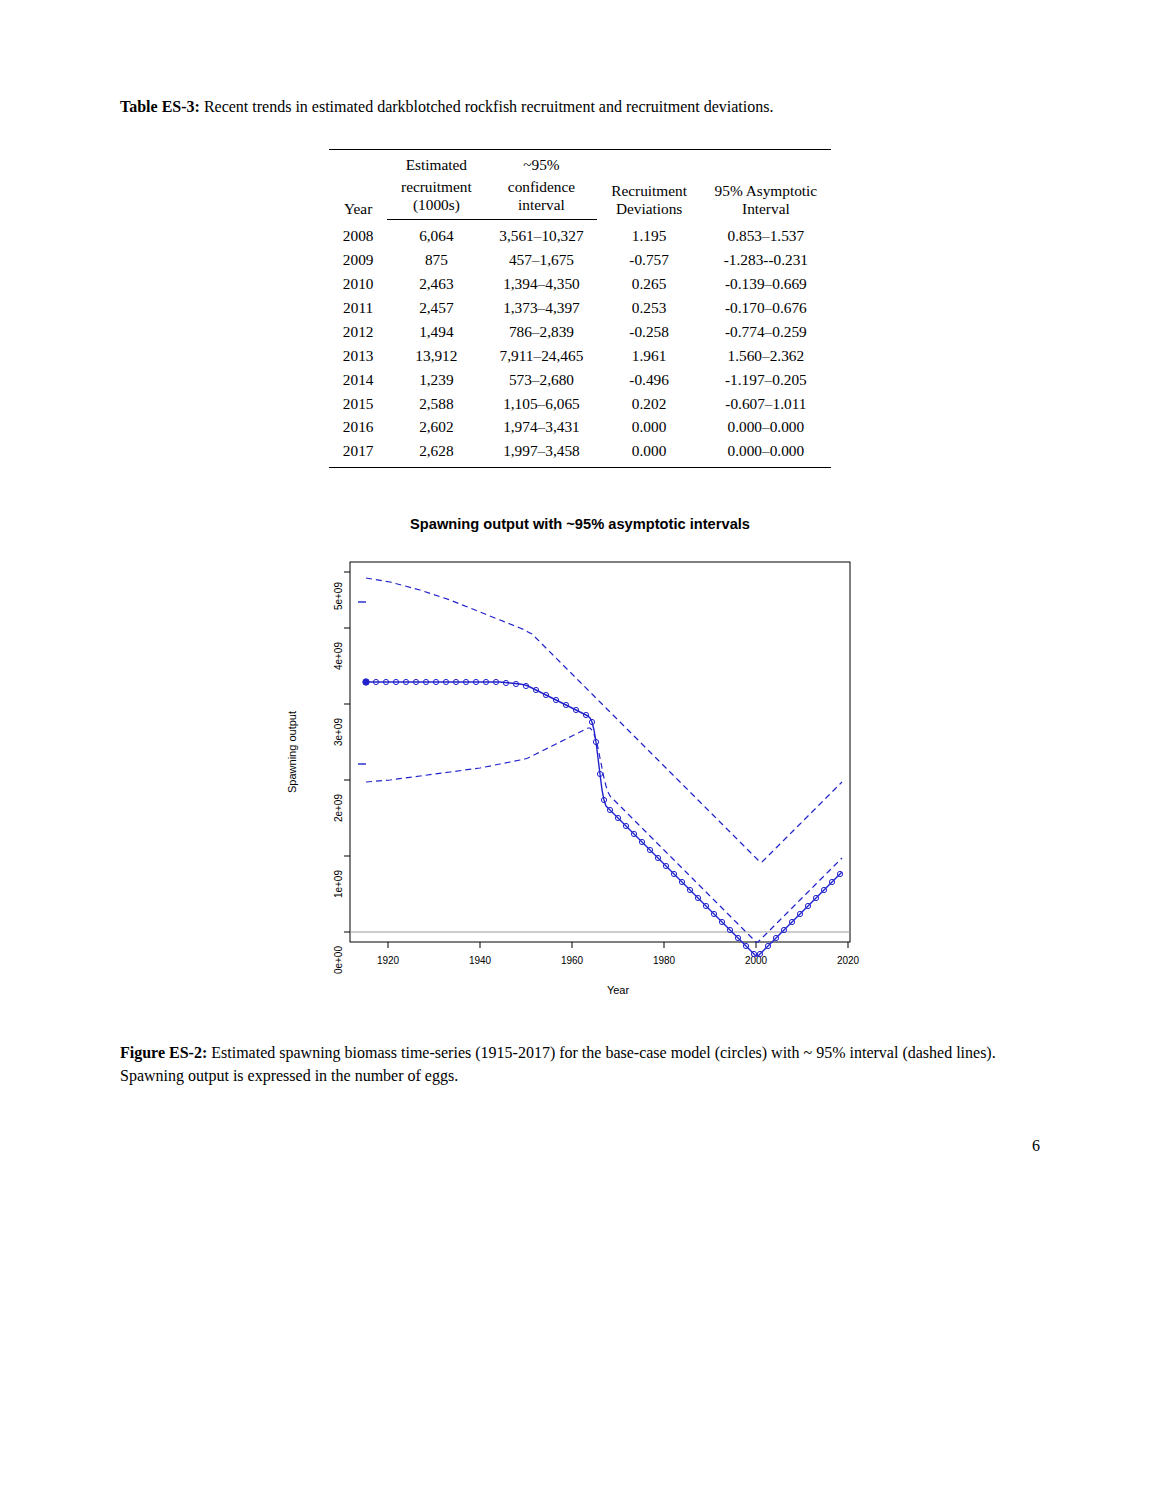Table ES-3: Recent trends in estimated darkblotched rockfish recruitment and recruitment deviations.
| Year | Estimated | ~95% | Recruitment Deviations | 95% Asymptotic Interval |
| --- | --- | --- | --- | --- |
| recruitment (1000s) | confidence interval |
| 2008 | 6,064 | 3,561–10,327 | 1.195 | 0.853–1.537 |
| 2009 | 875 | 457–1,675 | -0.757 | -1.283--0.231 |
| 2010 | 2,463 | 1,394–4,350 | 0.265 | -0.139–0.669 |
| 2011 | 2,457 | 1,373–4,397 | 0.253 | -0.170–0.676 |
| 2012 | 1,494 | 786–2,839 | -0.258 | -0.774–0.259 |
| 2013 | 13,912 | 7,911–24,465 | 1.961 | 1.560–2.362 |
| 2014 | 1,239 | 573–2,680 | -0.496 | -1.197–0.205 |
| 2015 | 2,588 | 1,105–6,065 | 0.202 | -0.607–1.011 |
| 2016 | 2,602 | 1,974–3,431 | 0.000 | 0.000–0.000 |
| 2017 | 2,628 | 1,997–3,458 | 0.000 | 0.000–0.000 |
Spawning output with ~95% asymptotic intervals
0e+00 1e+09 2e+09 3e+09 4e+09 5e+09 1920 1940 1960 1980 2000 2020 Year Spawning output
Figure ES-2: Estimated spawning biomass time-series (1915-2017) for the base-case model (circles) with ~ 95% interval (dashed lines). Spawning output is expressed in the number of eggs.
6